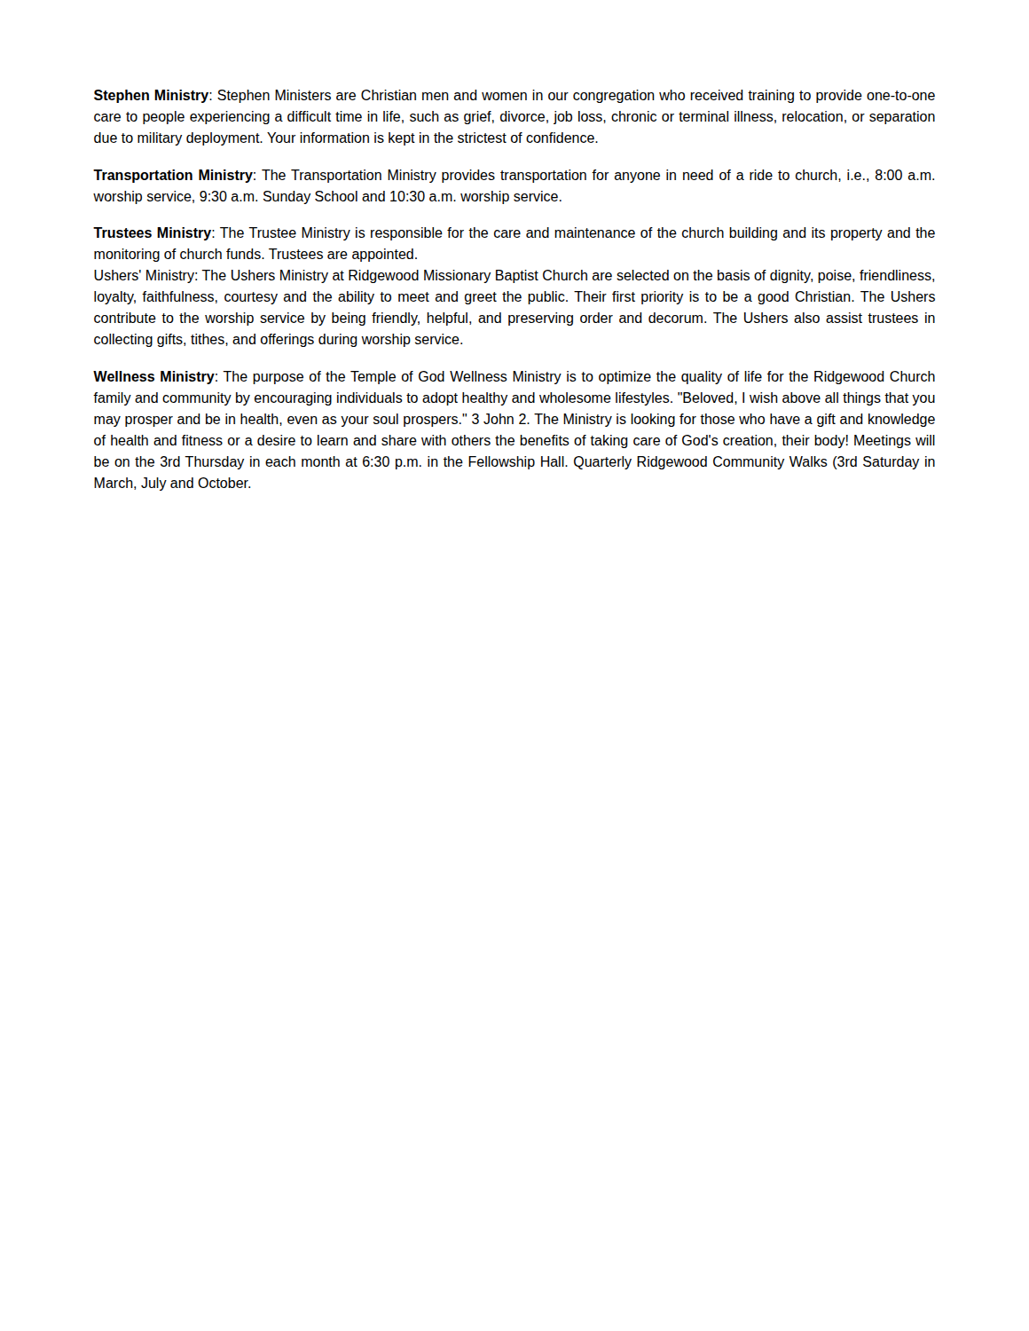Stephen Ministry: Stephen Ministers are Christian men and women in our congregation who received training to provide one-to-one care to people experiencing a difficult time in life, such as grief, divorce, job loss, chronic or terminal illness, relocation, or separation due to military deployment. Your information is kept in the strictest of confidence.
Transportation Ministry: The Transportation Ministry provides transportation for anyone in need of a ride to church, i.e., 8:00 a.m. worship service, 9:30 a.m. Sunday School and 10:30 a.m. worship service.
Trustees Ministry: The Trustee Ministry is responsible for the care and maintenance of the church building and its property and the monitoring of church funds. Trustees are appointed.
Ushers' Ministry: The Ushers Ministry at Ridgewood Missionary Baptist Church are selected on the basis of dignity, poise, friendliness, loyalty, faithfulness, courtesy and the ability to meet and greet the public. Their first priority is to be a good Christian. The Ushers contribute to the worship service by being friendly, helpful, and preserving order and decorum. The Ushers also assist trustees in collecting gifts, tithes, and offerings during worship service.
Wellness Ministry: The purpose of the Temple of God Wellness Ministry is to optimize the quality of life for the Ridgewood Church family and community by encouraging individuals to adopt healthy and wholesome lifestyles. "Beloved, I wish above all things that you may prosper and be in health, even as your soul prospers." 3 John 2. The Ministry is looking for those who have a gift and knowledge of health and fitness or a desire to learn and share with others the benefits of taking care of God's creation, their body! Meetings will be on the 3rd Thursday in each month at 6:30 p.m. in the Fellowship Hall. Quarterly Ridgewood Community Walks (3rd Saturday in March, July and October.